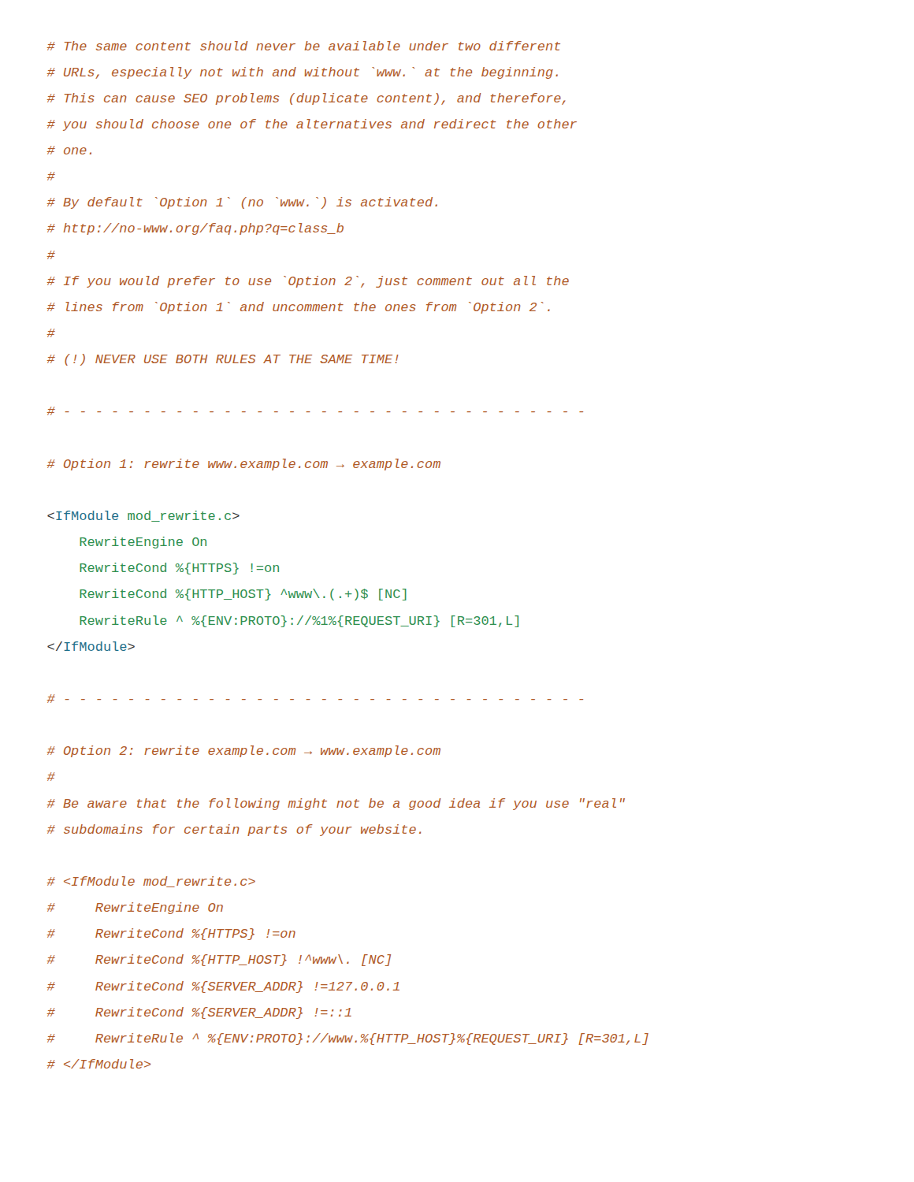# The same content should never be available under two different
# URLs, especially not with and without `www.` at the beginning.
# This can cause SEO problems (duplicate content), and therefore,
# you should choose one of the alternatives and redirect the other
# one.
#
# By default `Option 1` (no `www.`) is activated.
# http://no-www.org/faq.php?q=class_b
#
# If you would prefer to use `Option 2`, just comment out all the
# lines from `Option 1` and uncomment the ones from `Option 2`.
#
# (!) NEVER USE BOTH RULES AT THE SAME TIME!

# - - - - - - - - - - - - - - - - - - - - - - - - - - - - - - - - -

# Option 1: rewrite www.example.com → example.com

<IfModule mod_rewrite.c>
    RewriteEngine On
    RewriteCond %{HTTPS} !=on
    RewriteCond %{HTTP_HOST} ^www\.(.+)$ [NC]
    RewriteRule ^ %{ENV:PROTO}://%1%{REQUEST_URI} [R=301,L]
</IfModule>

# - - - - - - - - - - - - - - - - - - - - - - - - - - - - - - - - -

# Option 2: rewrite example.com → www.example.com
#
# Be aware that the following might not be a good idea if you use "real"
# subdomains for certain parts of your website.

# <IfModule mod_rewrite.c>
#     RewriteEngine On
#     RewriteCond %{HTTPS} !=on
#     RewriteCond %{HTTP_HOST} !^www\. [NC]
#     RewriteCond %{SERVER_ADDR} !=127.0.0.1
#     RewriteCond %{SERVER_ADDR} !=::1
#     RewriteRule ^ %{ENV:PROTO}://www.%{HTTP_HOST}%{REQUEST_URI} [R=301,L]
# </IfModule>